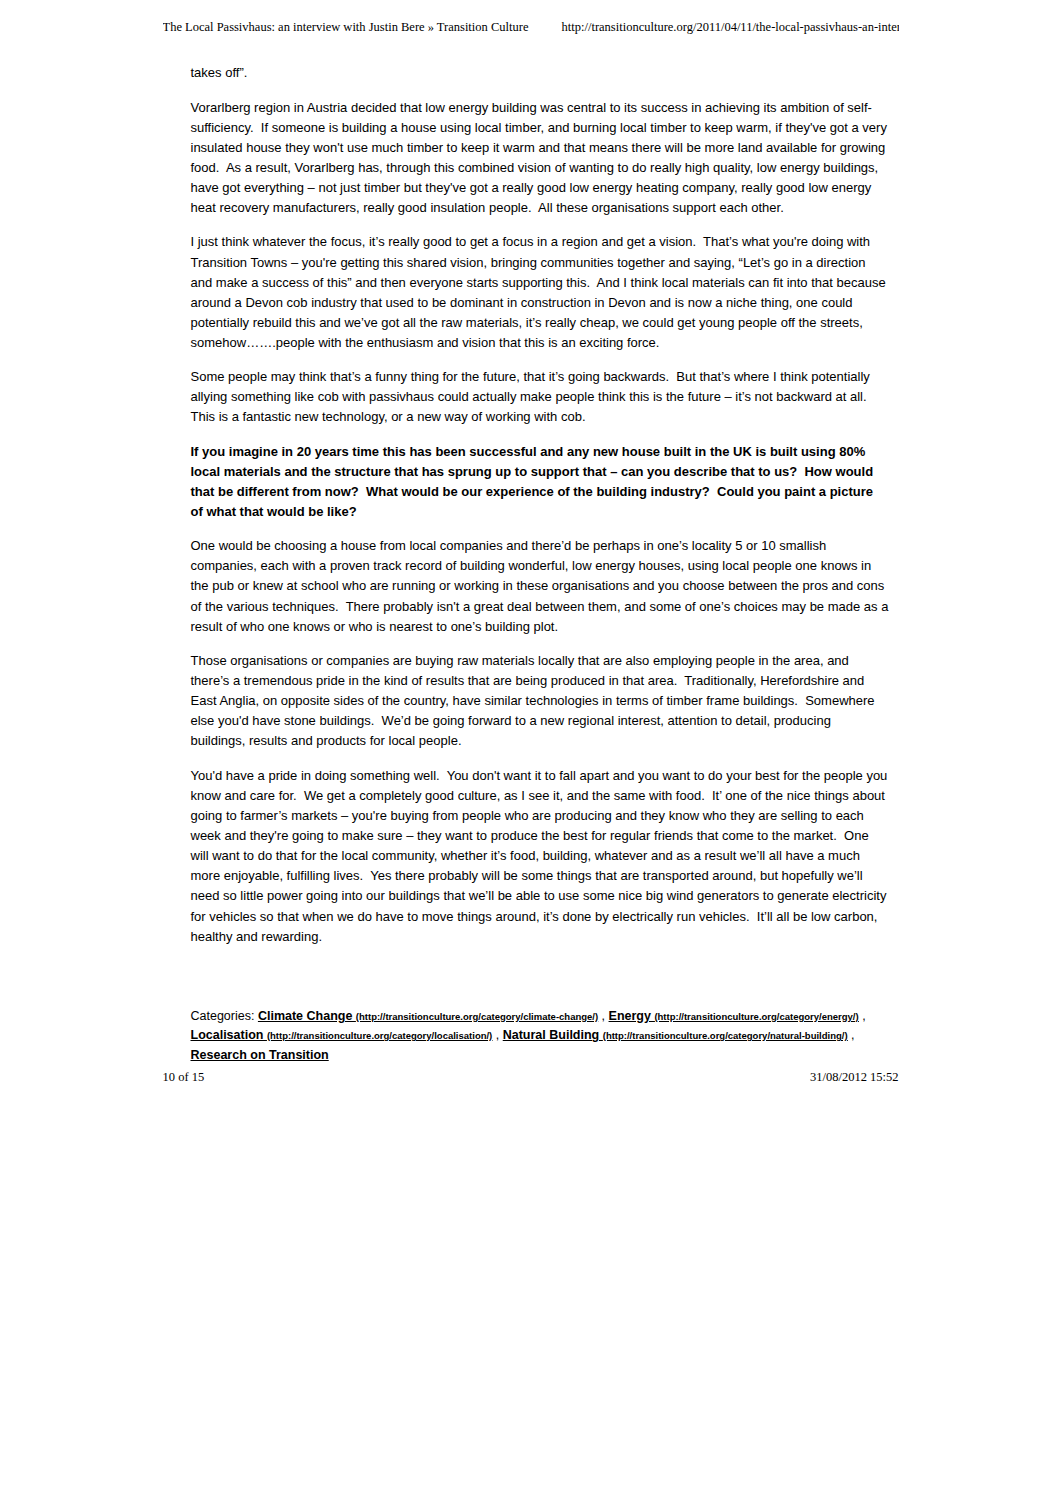The Local Passivhaus: an interview with Justin Bere » Transition Culture http://transitionculture.org/2011/04/11/the-local-passivhaus-an-intervi...
takes off”.
Vorarlberg region in Austria decided that low energy building was central to its success in achieving its ambition of self-sufficiency. If someone is building a house using local timber, and burning local timber to keep warm, if they've got a very insulated house they won't use much timber to keep it warm and that means there will be more land available for growing food. As a result, Vorarlberg has, through this combined vision of wanting to do really high quality, low energy buildings, have got everything – not just timber but they've got a really good low energy heating company, really good low energy heat recovery manufacturers, really good insulation people. All these organisations support each other.
I just think whatever the focus, it’s really good to get a focus in a region and get a vision. That’s what you're doing with Transition Towns – you're getting this shared vision, bringing communities together and saying, “Let’s go in a direction and make a success of this” and then everyone starts supporting this. And I think local materials can fit into that because around a Devon cob industry that used to be dominant in construction in Devon and is now a niche thing, one could potentially rebuild this and we’ve got all the raw materials, it’s really cheap, we could get young people off the streets, somehow…….people with the enthusiasm and vision that this is an exciting force.
Some people may think that’s a funny thing for the future, that it’s going backwards. But that’s where I think potentially allying something like cob with passivhaus could actually make people think this is the future – it’s not backward at all. This is a fantastic new technology, or a new way of working with cob.
If you imagine in 20 years time this has been successful and any new house built in the UK is built using 80% local materials and the structure that has sprung up to support that – can you describe that to us? How would that be different from now? What would be our experience of the building industry? Could you paint a picture of what that would be like?
One would be choosing a house from local companies and there’d be perhaps in one’s locality 5 or 10 smallish companies, each with a proven track record of building wonderful, low energy houses, using local people one knows in the pub or knew at school who are running or working in these organisations and you choose between the pros and cons of the various techniques. There probably isn't a great deal between them, and some of one’s choices may be made as a result of who one knows or who is nearest to one’s building plot.
Those organisations or companies are buying raw materials locally that are also employing people in the area, and there’s a tremendous pride in the kind of results that are being produced in that area. Traditionally, Herefordshire and East Anglia, on opposite sides of the country, have similar technologies in terms of timber frame buildings. Somewhere else you'd have stone buildings. We’d be going forward to a new regional interest, attention to detail, producing buildings, results and products for local people.
You'd have a pride in doing something well. You don't want it to fall apart and you want to do your best for the people you know and care for. We get a completely good culture, as I see it, and the same with food. It’ one of the nice things about going to farmer’s markets – you're buying from people who are producing and they know who they are selling to each week and they're going to make sure – they want to produce the best for regular friends that come to the market. One will want to do that for the local community, whether it’s food, building, whatever and as a result we’ll all have a much more enjoyable, fulfilling lives. Yes there probably will be some things that are transported around, but hopefully we’ll need so little power going into our buildings that we’ll be able to use some nice big wind generators to generate electricity for vehicles so that when we do have to move things around, it’s done by electrically run vehicles. It’ll all be low carbon, healthy and rewarding.
Categories: Climate Change (http://transitionculture.org/category/climate-change/) , Energy (http://transitionculture.org/category/energy/) , Localisation (http://transitionculture.org/category/localisation/) , Natural Building (http://transitionculture.org/category/natural-building/) , Research on Transition
10 of 15 31/08/2012 15:52